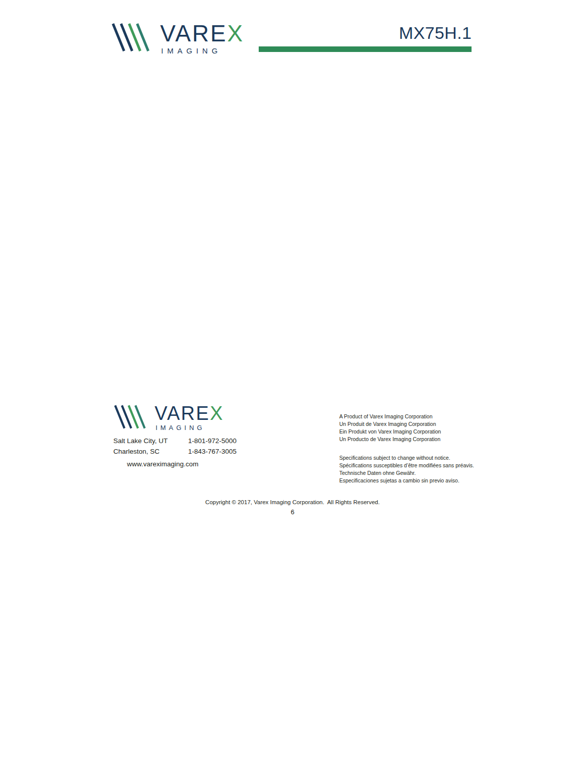VAREX
IMAGING
MX75H.1
VAREX
IMAGING
| Salt Lake City, UT | 1-801-972-5000 |
| Charleston, SC | 1-843-767-3005 |
www.vareximaging.com
A Product of Varex Imaging Corporation
Un Produit de Varex Imaging Corporation
Ein Produkt von Varex Imaging Corporation
Un Producto de Varex Imaging Corporation
Specifications subject to change without notice.
Spécifications susceptibles d’être modifiées sans préavis.
Technische Daten ohne Gewähr.
Especificaciones sujetas a cambio sin previo aviso.
Copyright © 2017, Varex Imaging Corporation. All Rights Reserved.
6